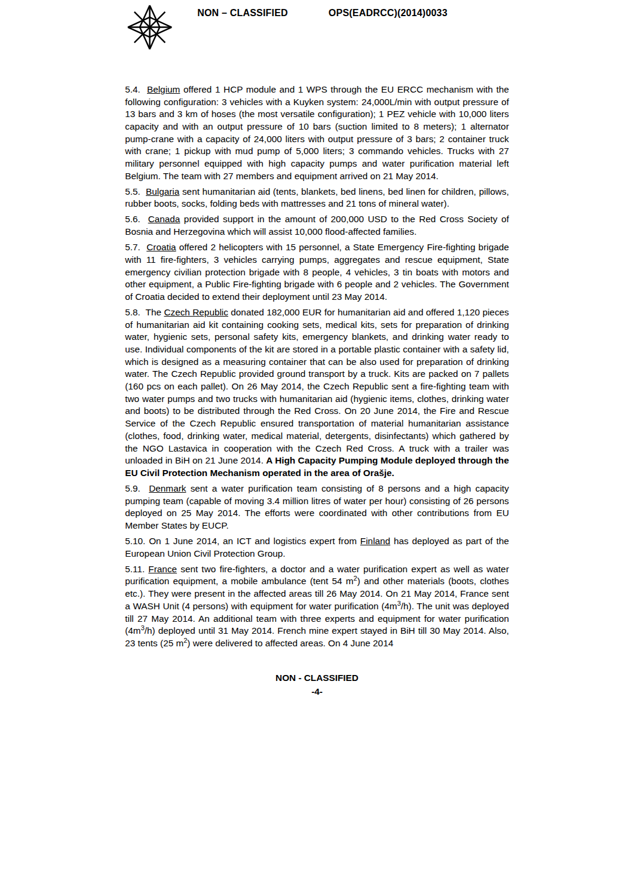NON – CLASSIFIED OPS(EADRCC)(2014)0033
5.4. Belgium offered 1 HCP module and 1 WPS through the EU ERCC mechanism with the following configuration: 3 vehicles with a Kuyken system: 24,000L/min with output pressure of 13 bars and 3 km of hoses (the most versatile configuration); 1 PEZ vehicle with 10,000 liters capacity and with an output pressure of 10 bars (suction limited to 8 meters); 1 alternator pump-crane with a capacity of 24,000 liters with output pressure of 3 bars; 2 container truck with crane; 1 pickup with mud pump of 5,000 liters; 3 commando vehicles. Trucks with 27 military personnel equipped with high capacity pumps and water purification material left Belgium. The team with 27 members and equipment arrived on 21 May 2014.
5.5. Bulgaria sent humanitarian aid (tents, blankets, bed linens, bed linen for children, pillows, rubber boots, socks, folding beds with mattresses and 21 tons of mineral water).
5.6. Canada provided support in the amount of 200,000 USD to the Red Cross Society of Bosnia and Herzegovina which will assist 10,000 flood-affected families.
5.7. Croatia offered 2 helicopters with 15 personnel, a State Emergency Fire-fighting brigade with 11 fire-fighters, 3 vehicles carrying pumps, aggregates and rescue equipment, State emergency civilian protection brigade with 8 people, 4 vehicles, 3 tin boats with motors and other equipment, a Public Fire-fighting brigade with 6 people and 2 vehicles. The Government of Croatia decided to extend their deployment until 23 May 2014.
5.8. The Czech Republic donated 182,000 EUR for humanitarian aid and offered 1,120 pieces of humanitarian aid kit containing cooking sets, medical kits, sets for preparation of drinking water, hygienic sets, personal safety kits, emergency blankets, and drinking water ready to use. Individual components of the kit are stored in a portable plastic container with a safety lid, which is designed as a measuring container that can be also used for preparation of drinking water. The Czech Republic provided ground transport by a truck. Kits are packed on 7 pallets (160 pcs on each pallet). On 26 May 2014, the Czech Republic sent a fire-fighting team with two water pumps and two trucks with humanitarian aid (hygienic items, clothes, drinking water and boots) to be distributed through the Red Cross. On 20 June 2014, the Fire and Rescue Service of the Czech Republic ensured transportation of material humanitarian assistance (clothes, food, drinking water, medical material, detergents, disinfectants) which gathered by the NGO Lastavica in cooperation with the Czech Red Cross. A truck with a trailer was unloaded in BiH on 21 June 2014. A High Capacity Pumping Module deployed through the EU Civil Protection Mechanism operated in the area of Orašje.
5.9. Denmark sent a water purification team consisting of 8 persons and a high capacity pumping team (capable of moving 3.4 million litres of water per hour) consisting of 26 persons deployed on 25 May 2014. The efforts were coordinated with other contributions from EU Member States by EUCP.
5.10. On 1 June 2014, an ICT and logistics expert from Finland has deployed as part of the European Union Civil Protection Group.
5.11. France sent two fire-fighters, a doctor and a water purification expert as well as water purification equipment, a mobile ambulance (tent 54 m2) and other materials (boots, clothes etc.). They were present in the affected areas till 26 May 2014. On 21 May 2014, France sent a WASH Unit (4 persons) with equipment for water purification (4m3/h). The unit was deployed till 27 May 2014. An additional team with three experts and equipment for water purification (4m3/h) deployed until 31 May 2014. French mine expert stayed in BiH till 30 May 2014. Also, 23 tents (25 m2) were delivered to affected areas. On 4 June 2014
NON - CLASSIFIED
-4-